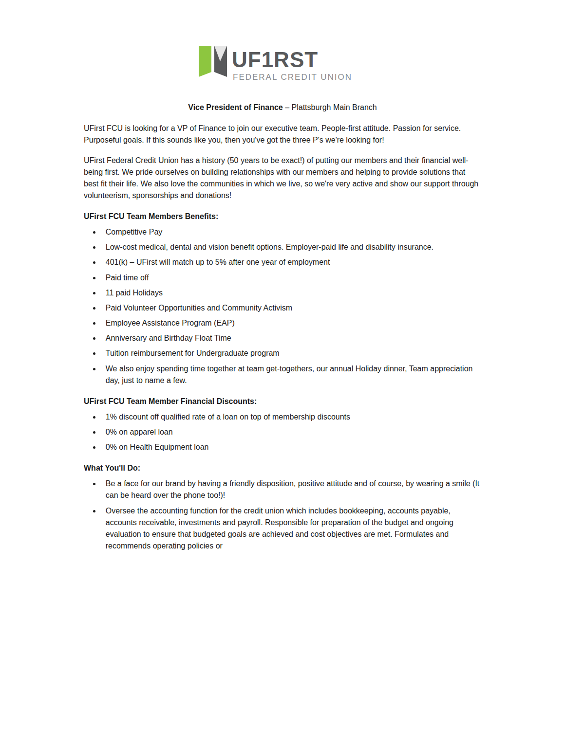UF1RST FEDERAL CREDIT UNION
Vice President of Finance – Plattsburgh Main Branch
UFirst FCU is looking for a VP of Finance to join our executive team. People-first attitude. Passion for service. Purposeful goals. If this sounds like you, then you've got the three P's we're looking for!
UFirst Federal Credit Union has a history (50 years to be exact!) of putting our members and their financial well-being first. We pride ourselves on building relationships with our members and helping to provide solutions that best fit their life. We also love the communities in which we live, so we're very active and show our support through volunteerism, sponsorships and donations!
UFirst FCU Team Members Benefits:
Competitive Pay
Low-cost medical, dental and vision benefit options. Employer-paid life and disability insurance.
401(k) – UFirst will match up to 5% after one year of employment
Paid time off
11 paid Holidays
Paid Volunteer Opportunities and Community Activism
Employee Assistance Program (EAP)
Anniversary and Birthday Float Time
Tuition reimbursement for Undergraduate program
We also enjoy spending time together at team get-togethers, our annual Holiday dinner, Team appreciation day, just to name a few.
UFirst FCU Team Member Financial Discounts:
1% discount off qualified rate of a loan on top of membership discounts
0% on apparel loan
0% on Health Equipment loan
What You'll Do:
Be a face for our brand by having a friendly disposition, positive attitude and of course, by wearing a smile (It can be heard over the phone too!)!
Oversee the accounting function for the credit union which includes bookkeeping, accounts payable, accounts receivable, investments and payroll. Responsible for preparation of the budget and ongoing evaluation to ensure that budgeted goals are achieved and cost objectives are met. Formulates and recommends operating policies or